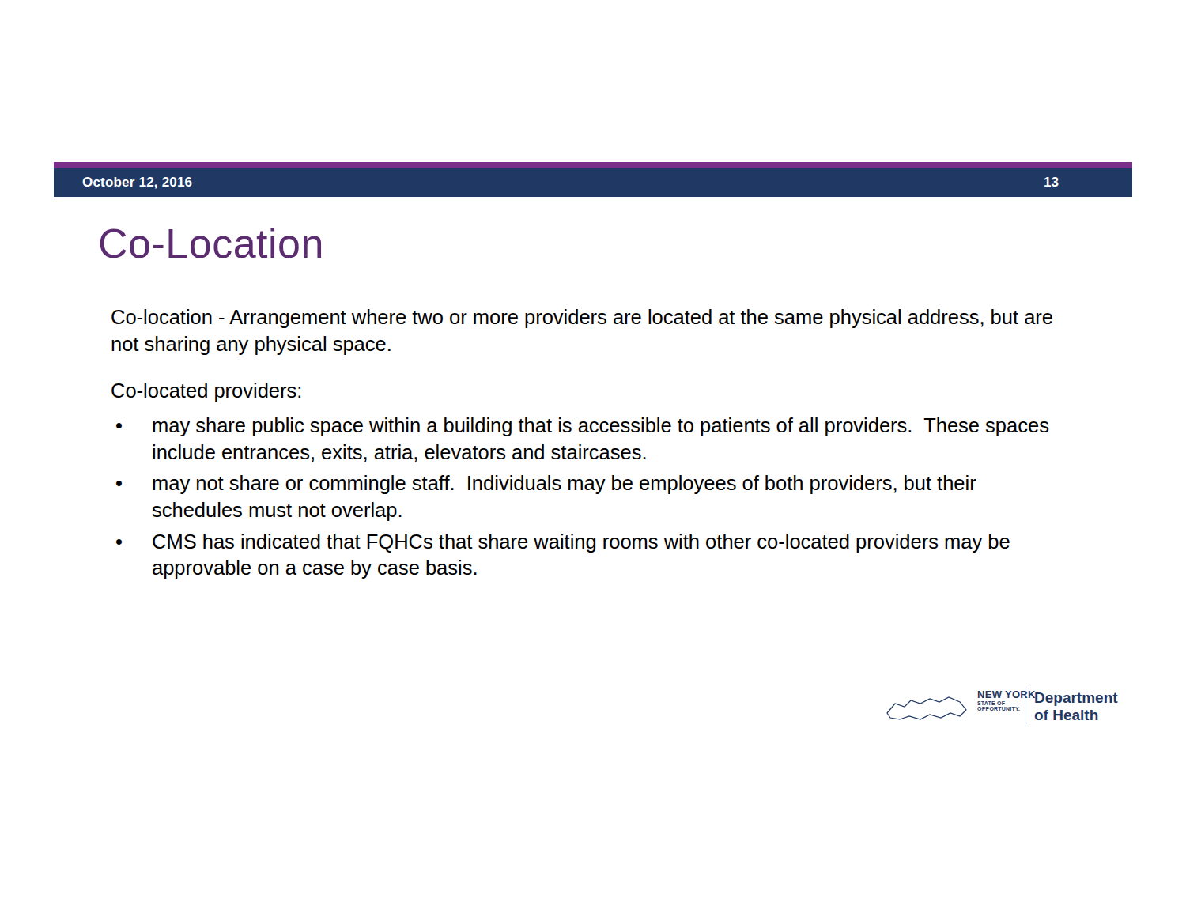October 12, 2016
13
Co-Location
Co-location - Arrangement where two or more providers are located at the same physical address, but are not sharing any physical space.
Co-located providers:
•may share public space within a building that is accessible to patients of all providers. These spaces include entrances, exits, atria, elevators and staircases.
•may not share or commingle staff. Individuals may be employees of both providers, but their schedules must not overlap.
•CMS has indicated that FQHCs that share waiting rooms with other co-located providers may be approvable on a case by case basis.
NEW YORKSTATE OF
OPPORTUNITY.
Department
of Health